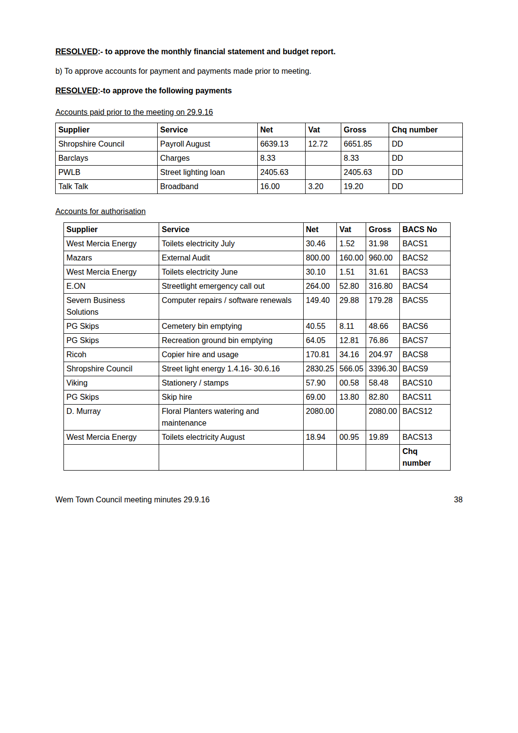RESOLVED:- to approve the monthly financial statement and budget report.
b) To approve accounts for payment and payments made prior to meeting.
RESOLVED:-to approve the following payments
Accounts paid prior to the meeting on 29.9.16
| Supplier | Service | Net | Vat | Gross | Chq number |
| --- | --- | --- | --- | --- | --- |
| Shropshire Council | Payroll August | 6639.13 | 12.72 | 6651.85 | DD |
| Barclays | Charges | 8.33 | | 8.33 | DD |
| PWLB | Street lighting loan | 2405.63 | | 2405.63 | DD |
| Talk Talk | Broadband | 16.00 | 3.20 | 19.20 | DD |
Accounts for authorisation
| Supplier | Service | Net | Vat | Gross | BACS No |
| --- | --- | --- | --- | --- | --- |
| West Mercia Energy | Toilets electricity July | 30.46 | 1.52 | 31.98 | BACS1 |
| Mazars | External Audit | 800.00 | 160.00 | 960.00 | BACS2 |
| West Mercia Energy | Toilets electricity June | 30.10 | 1.51 | 31.61 | BACS3 |
| E.ON | Streetlight emergency call out | 264.00 | 52.80 | 316.80 | BACS4 |
| Severn Business Solutions | Computer repairs / software renewals | 149.40 | 29.88 | 179.28 | BACS5 |
| PG Skips | Cemetery bin emptying | 40.55 | 8.11 | 48.66 | BACS6 |
| PG Skips | Recreation ground bin emptying | 64.05 | 12.81 | 76.86 | BACS7 |
| Ricoh | Copier hire and usage | 170.81 | 34.16 | 204.97 | BACS8 |
| Shropshire Council | Street light energy 1.4.16- 30.6.16 | 2830.25 | 566.05 | 3396.30 | BACS9 |
| Viking | Stationery / stamps | 57.90 | 00.58 | 58.48 | BACS10 |
| PG Skips | Skip hire | 69.00 | 13.80 | 82.80 | BACS11 |
| D. Murray | Floral Planters watering and maintenance | 2080.00 | | 2080.00 | BACS12 |
| West Mercia Energy | Toilets electricity August | 18.94 | 00.95 | 19.89 | BACS13 |
| | | | | | Chq number |
Wem Town Council meeting minutes 29.9.16 38